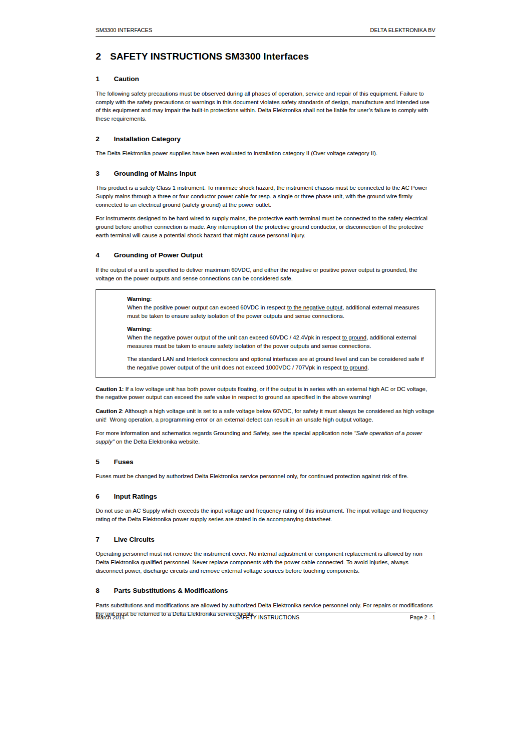SM3300 INTERFACES DELTA ELEKTRONIKA BV
2 SAFETY INSTRUCTIONS SM3300 Interfaces
1 Caution
The following safety precautions must be observed during all phases of operation, service and repair of this equipment. Failure to comply with the safety precautions or warnings in this document violates safety standards of design, manufacture and intended use of this equipment and may impair the built-in protections within. Delta Elektronika shall not be liable for user’s failure to comply with these requirements.
2 Installation Category
The Delta Elektronika power supplies have been evaluated to installation category II (Over voltage category II).
3 Grounding of Mains Input
This product is a safety Class 1 instrument. To minimize shock hazard, the instrument chassis must be connected to the AC Power Supply mains through a three or four conductor power cable for resp. a single or three phase unit, with the ground wire firmly connected to an electrical ground (safety ground) at the power outlet.
For instruments designed to be hard-wired to supply mains, the protective earth terminal must be connected to the safety electrical ground before another connection is made. Any interruption of the protective ground conductor, or disconnection of the protective earth terminal will cause a potential shock hazard that might cause personal injury.
4 Grounding of Power Output
If the output of a unit is specified to deliver maximum 60VDC, and either the negative or positive power output is grounded, the voltage on the power outputs and sense connections can be considered safe.
Warning:
When the positive power output can exceed 60VDC in respect to the negative output, additional external measures must be taken to ensure safety isolation of the power outputs and sense connections.
Warning:
When the negative power output of the unit can exceed 60VDC / 42.4Vpk in respect to ground, additional external measures must be taken to ensure safety isolation of the power outputs and sense connections.
The standard LAN and Interlock connectors and optional interfaces are at ground level and can be considered safe if the negative power output of the unit does not exceed 1000VDC / 707Vpk in respect to ground.
Caution 1: If a low voltage unit has both power outputs floating, or if the output is in series with an external high AC or DC voltage, the negative power output can exceed the safe value in respect to ground as specified in the above warning!
Caution 2: Although a high voltage unit is set to a safe voltage below 60VDC, for safety it must always be considered as high voltage unit! Wrong operation, a programming error or an external defect can result in an unsafe high output voltage.
For more information and schematics regards Grounding and Safety, see the special application note "Safe operation of a power supply" on the Delta Elektronika website.
5 Fuses
Fuses must be changed by authorized Delta Elektronika service personnel only, for continued protection against risk of fire.
6 Input Ratings
Do not use an AC Supply which exceeds the input voltage and frequency rating of this instrument. The input voltage and frequency rating of the Delta Elektronika power supply series are stated in de accompanying datasheet.
7 Live Circuits
Operating personnel must not remove the instrument cover. No internal adjustment or component replacement is allowed by non Delta Elektronika qualified personnel. Never replace components with the power cable connected. To avoid injuries, always disconnect power, discharge circuits and remove external voltage sources before touching components.
8 Parts Substitutions & Modifications
Parts substitutions and modifications are allowed by authorized Delta Elektronika service personnel only. For repairs or modifications the unit must be returned to a Delta Elektronika service facility.
March 2014 SAFETY INSTRUCTIONS Page 2 - 1